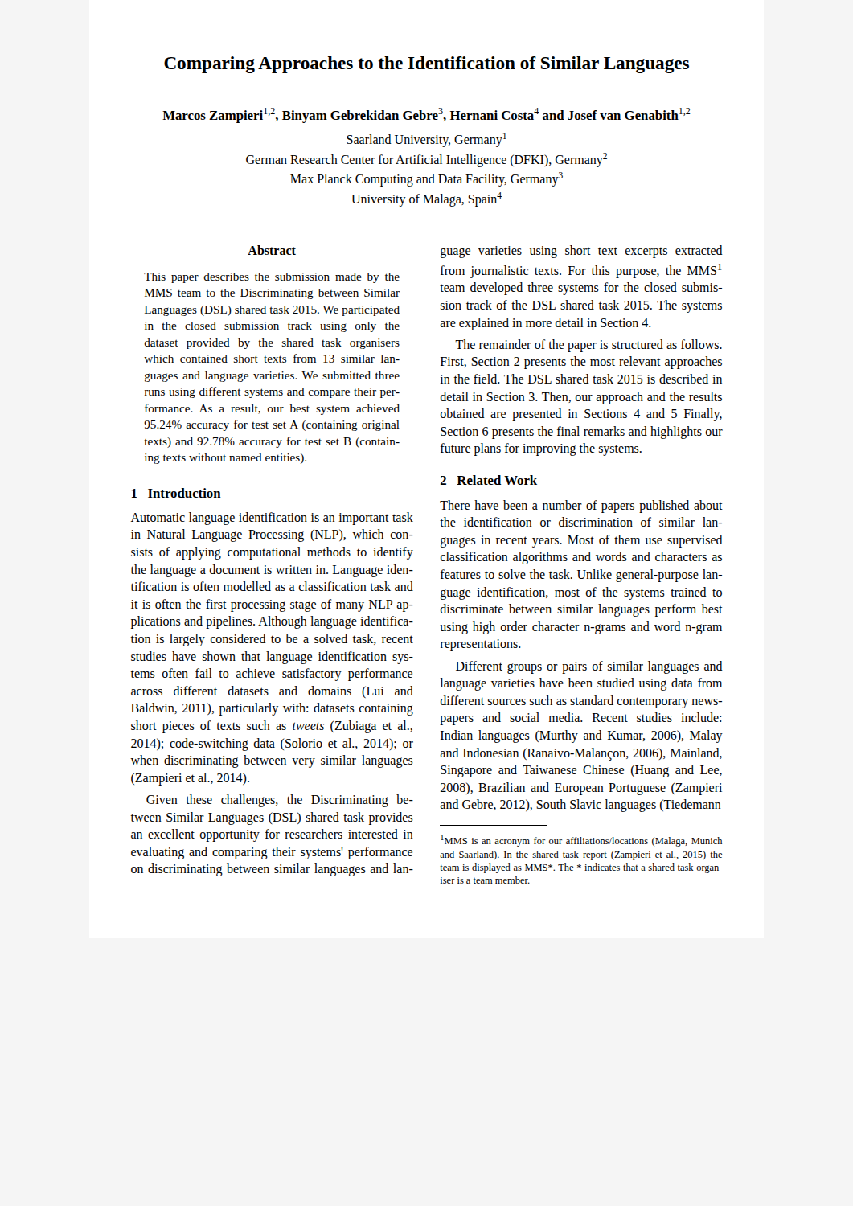Comparing Approaches to the Identification of Similar Languages
Marcos Zampieri1,2, Binyam Gebrekidan Gebre3, Hernani Costa4 and Josef van Genabith1,2
Saarland University, Germany1
German Research Center for Artificial Intelligence (DFKI), Germany2
Max Planck Computing and Data Facility, Germany3
University of Malaga, Spain4
Abstract
This paper describes the submission made by the MMS team to the Discriminating between Similar Languages (DSL) shared task 2015. We participated in the closed submission track using only the dataset provided by the shared task organisers which contained short texts from 13 similar languages and language varieties. We submitted three runs using different systems and compare their performance. As a result, our best system achieved 95.24% accuracy for test set A (containing original texts) and 92.78% accuracy for test set B (containing texts without named entities).
1 Introduction
Automatic language identification is an important task in Natural Language Processing (NLP), which consists of applying computational methods to identify the language a document is written in. Language identification is often modelled as a classification task and it is often the first processing stage of many NLP applications and pipelines. Although language identification is largely considered to be a solved task, recent studies have shown that language identification systems often fail to achieve satisfactory performance across different datasets and domains (Lui and Baldwin, 2011), particularly with: datasets containing short pieces of texts such as tweets (Zubiaga et al., 2014); code-switching data (Solorio et al., 2014); or when discriminating between very similar languages (Zampieri et al., 2014).
Given these challenges, the Discriminating between Similar Languages (DSL) shared task provides an excellent opportunity for researchers interested in evaluating and comparing their systems' performance on discriminating between similar languages and language varieties using short text excerpts extracted from journalistic texts. For this purpose, the MMS1 team developed three systems for the closed submission track of the DSL shared task 2015. The systems are explained in more detail in Section 4.
The remainder of the paper is structured as follows. First, Section 2 presents the most relevant approaches in the field. The DSL shared task 2015 is described in detail in Section 3. Then, our approach and the results obtained are presented in Sections 4 and 5 Finally, Section 6 presents the final remarks and highlights our future plans for improving the systems.
2 Related Work
There have been a number of papers published about the identification or discrimination of similar languages in recent years. Most of them use supervised classification algorithms and words and characters as features to solve the task. Unlike general-purpose language identification, most of the systems trained to discriminate between similar languages perform best using high order character n-grams and word n-gram representations.
Different groups or pairs of similar languages and language varieties have been studied using data from different sources such as standard contemporary newspapers and social media. Recent studies include: Indian languages (Murthy and Kumar, 2006), Malay and Indonesian (Ranaivo-Malançon, 2006), Mainland, Singapore and Taiwanese Chinese (Huang and Lee, 2008), Brazilian and European Portuguese (Zampieri and Gebre, 2012), South Slavic languages (Tiedemann
1MMS is an acronym for our affiliations/locations (Malaga, Munich and Saarland). In the shared task report (Zampieri et al., 2015) the team is displayed as MMS*. The * indicates that a shared task organiser is a team member.